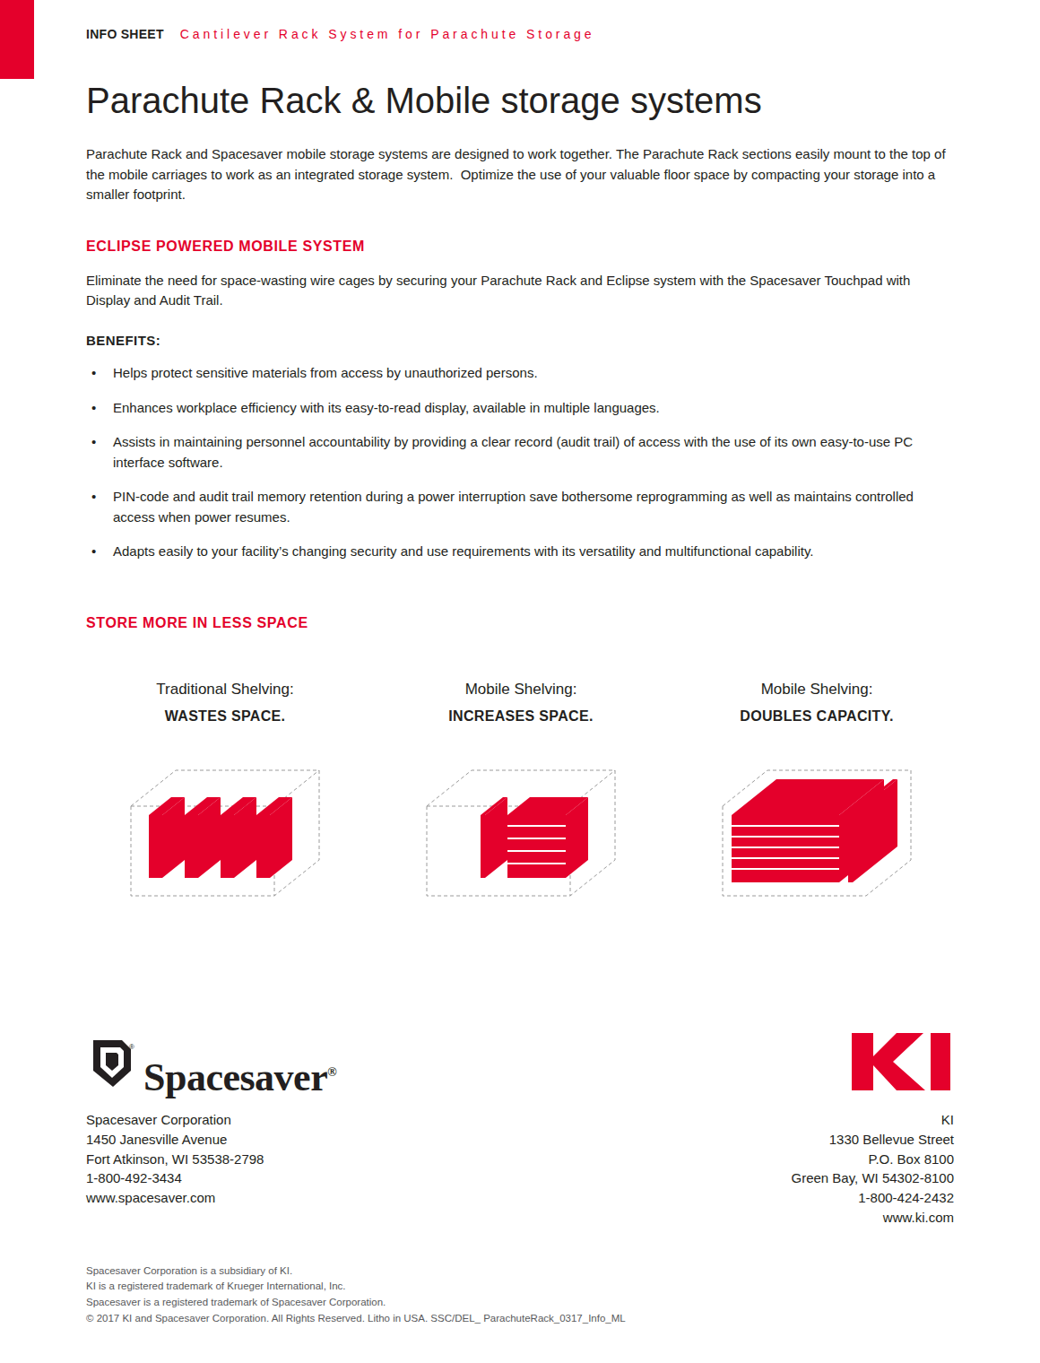INFO SHEET Cantilever Rack System for Parachute Storage
Parachute Rack & Mobile storage systems
Parachute Rack and Spacesaver mobile storage systems are designed to work together. The Parachute Rack sections easily mount to the top of the mobile carriages to work as an integrated storage system. Optimize the use of your valuable floor space by compacting your storage into a smaller footprint.
Eclipse Powered Mobile System
Eliminate the need for space-wasting wire cages by securing your Parachute Rack and Eclipse system with the Spacesaver Touchpad with Display and Audit Trail.
BENEFITS:
Helps protect sensitive materials from access by unauthorized persons.
Enhances workplace efficiency with its easy-to-read display, available in multiple languages.
Assists in maintaining personnel accountability by providing a clear record (audit trail) of access with the use of its own easy-to-use PC interface software.
PIN-code and audit trail memory retention during a power interruption save bothersome reprogramming as well as maintains controlled access when power resumes.
Adapts easily to your facility’s changing security and use requirements with its versatility and multifunctional capability.
Store More in Less Space
Traditional Shelving:
WASTES SPACE.
Mobile Shelving:
INCREASES SPACE.
Mobile Shelving:
DOUBLES CAPACITY.
®
Spacesaver®
Spacesaver Corporation
1450 Janesville Avenue
Fort Atkinson, WI 53538-2798
1-800-492-3434
www.spacesaver.com
KI
1330 Bellevue Street
P.O. Box 8100
Green Bay, WI 54302-8100
1-800-424-2432
www.ki.com
Spacesaver Corporation is a subsidiary of KI.
KI is a registered trademark of Krueger International, Inc.
Spacesaver is a registered trademark of Spacesaver Corporation.
© 2017 KI and Spacesaver Corporation. All Rights Reserved. Litho in USA. SSC/DEL_ ParachuteRack_0317_Info_ML